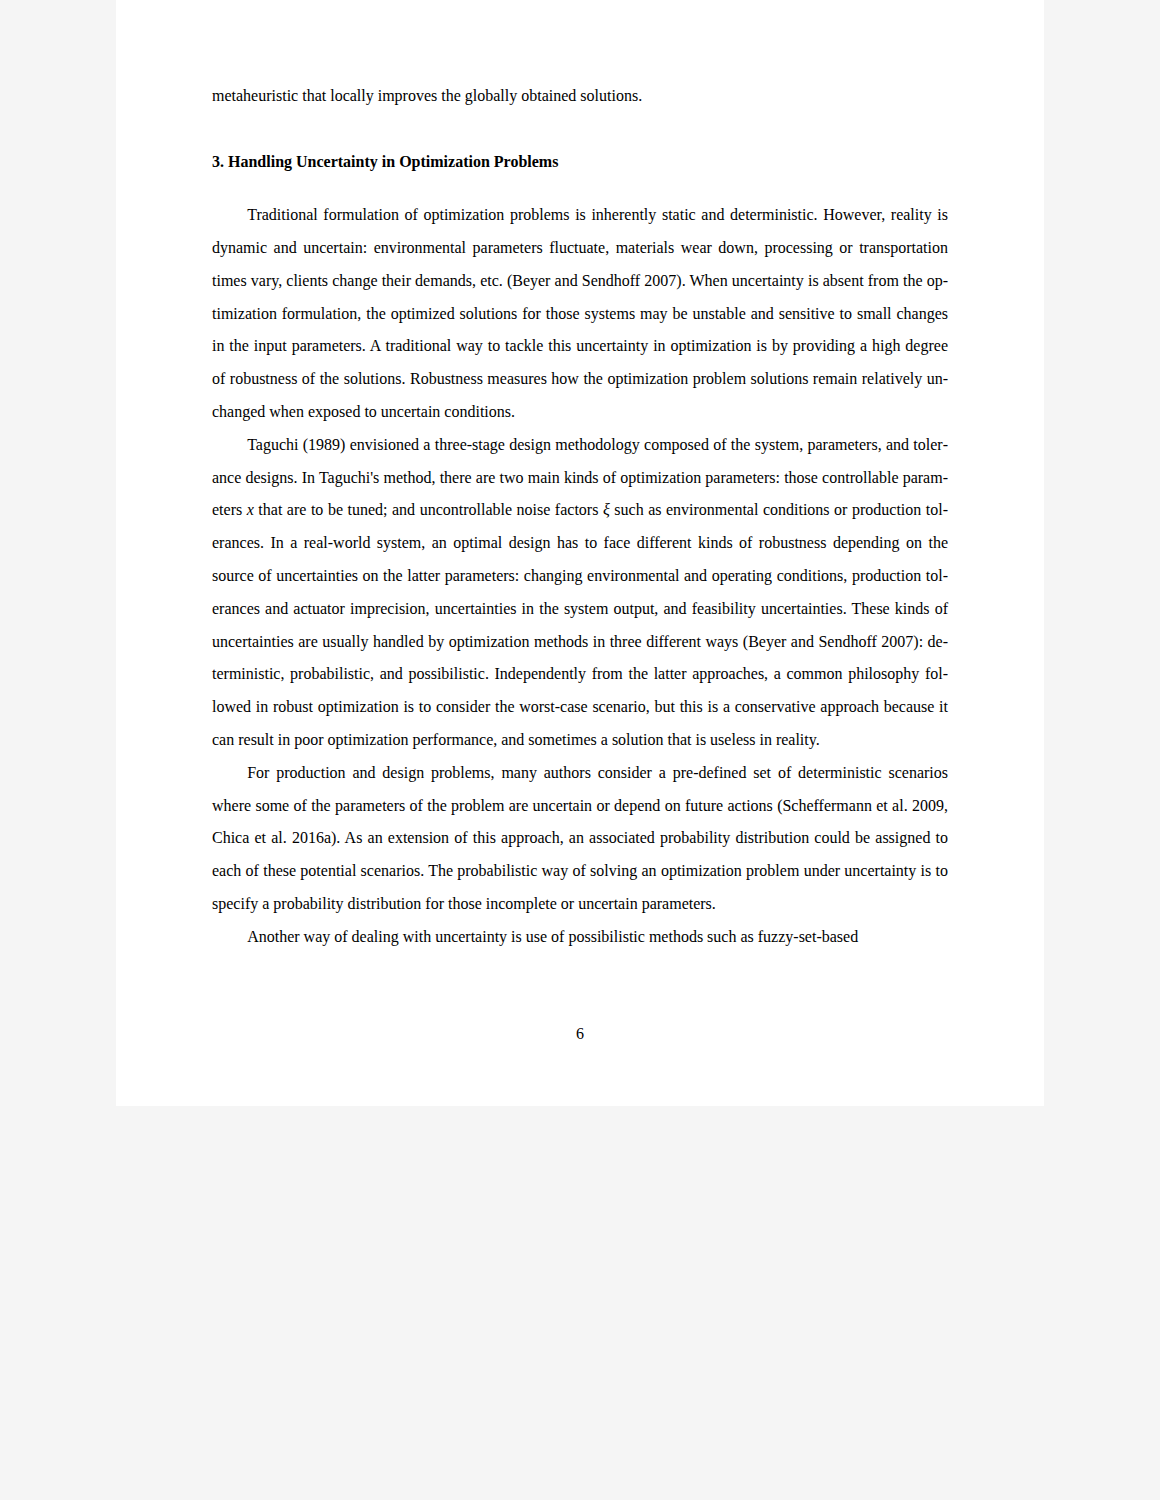metaheuristic that locally improves the globally obtained solutions.
3. Handling Uncertainty in Optimization Problems
Traditional formulation of optimization problems is inherently static and deterministic. However, reality is dynamic and uncertain: environmental parameters fluctuate, materials wear down, processing or transportation times vary, clients change their demands, etc. (Beyer and Sendhoff 2007). When uncertainty is absent from the optimization formulation, the optimized solutions for those systems may be unstable and sensitive to small changes in the input parameters. A traditional way to tackle this uncertainty in optimization is by providing a high degree of robustness of the solutions. Robustness measures how the optimization problem solutions remain relatively unchanged when exposed to uncertain conditions.
Taguchi (1989) envisioned a three-stage design methodology composed of the system, parameters, and tolerance designs. In Taguchi's method, there are two main kinds of optimization parameters: those controllable parameters x that are to be tuned; and uncontrollable noise factors ξ such as environmental conditions or production tolerances. In a real-world system, an optimal design has to face different kinds of robustness depending on the source of uncertainties on the latter parameters: changing environmental and operating conditions, production tolerances and actuator imprecision, uncertainties in the system output, and feasibility uncertainties. These kinds of uncertainties are usually handled by optimization methods in three different ways (Beyer and Sendhoff 2007): deterministic, probabilistic, and possibilistic. Independently from the latter approaches, a common philosophy followed in robust optimization is to consider the worst-case scenario, but this is a conservative approach because it can result in poor optimization performance, and sometimes a solution that is useless in reality.
For production and design problems, many authors consider a pre-defined set of deterministic scenarios where some of the parameters of the problem are uncertain or depend on future actions (Scheffermann et al. 2009, Chica et al. 2016a). As an extension of this approach, an associated probability distribution could be assigned to each of these potential scenarios. The probabilistic way of solving an optimization problem under uncertainty is to specify a probability distribution for those incomplete or uncertain parameters.
Another way of dealing with uncertainty is use of possibilistic methods such as fuzzy-set-based
6